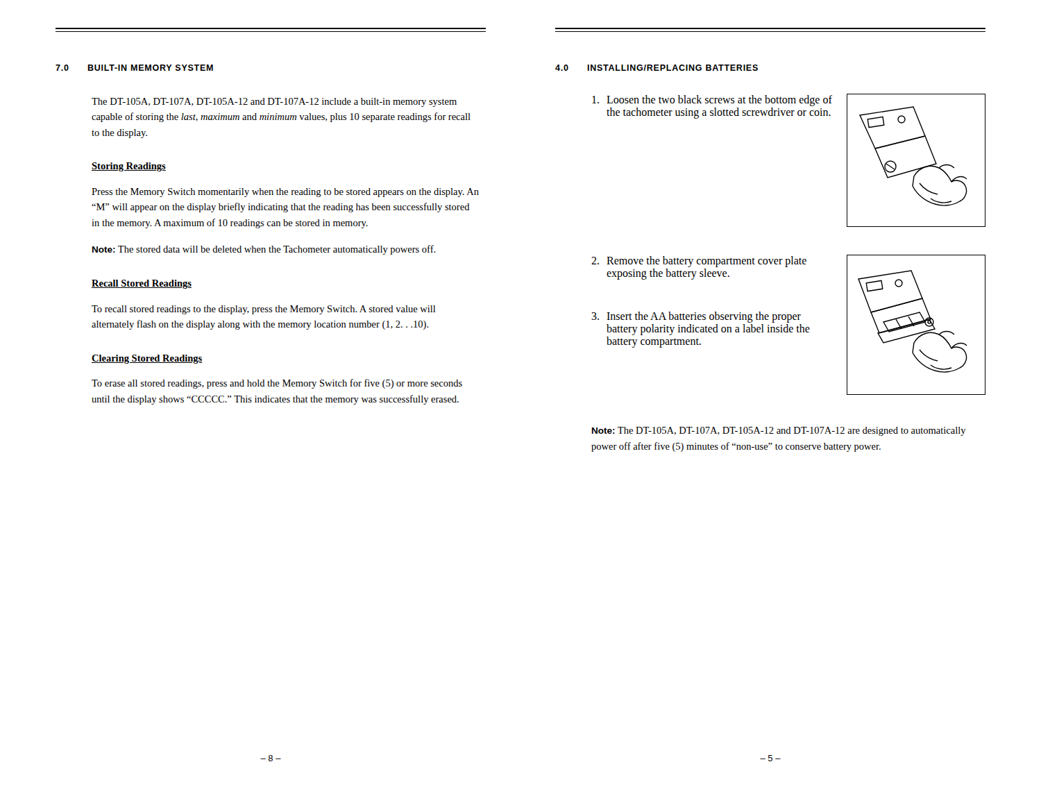7.0 BUILT-IN MEMORY SYSTEM
The DT-105A, DT-107A, DT-105A-12 and DT-107A-12 include a built-in memory system capable of storing the last, maximum and minimum values, plus 10 separate readings for recall to the display.
Storing Readings
Press the Memory Switch momentarily when the reading to be stored appears on the display. An “M” will appear on the display briefly indicating that the reading has been successfully stored in the memory. A maximum of 10 readings can be stored in memory.
Note: The stored data will be deleted when the Tachometer automatically powers off.
Recall Stored Readings
To recall stored readings to the display, press the Memory Switch. A stored value will alternately flash on the display along with the memory location number (1, 2. . .10).
Clearing Stored Readings
To erase all stored readings, press and hold the Memory Switch for five (5) or more seconds until the display shows “CCCCC.” This indicates that the memory was successfully erased.
– 8 –
4.0 INSTALLING/REPLACING BATTERIES
1.
Loosen the two black screws at the bottom edge of the tachometer using a slotted screwdriver or coin.
2.
Remove the battery compartment cover plate exposing the battery sleeve.
3.
Insert the AA batteries observing the proper battery polarity indicated on a label inside the battery compartment.
Note: The DT-105A, DT-107A, DT-105A-12 and DT-107A-12 are designed to automatically power off after five (5) minutes of “non-use” to conserve battery power.
– 5 –